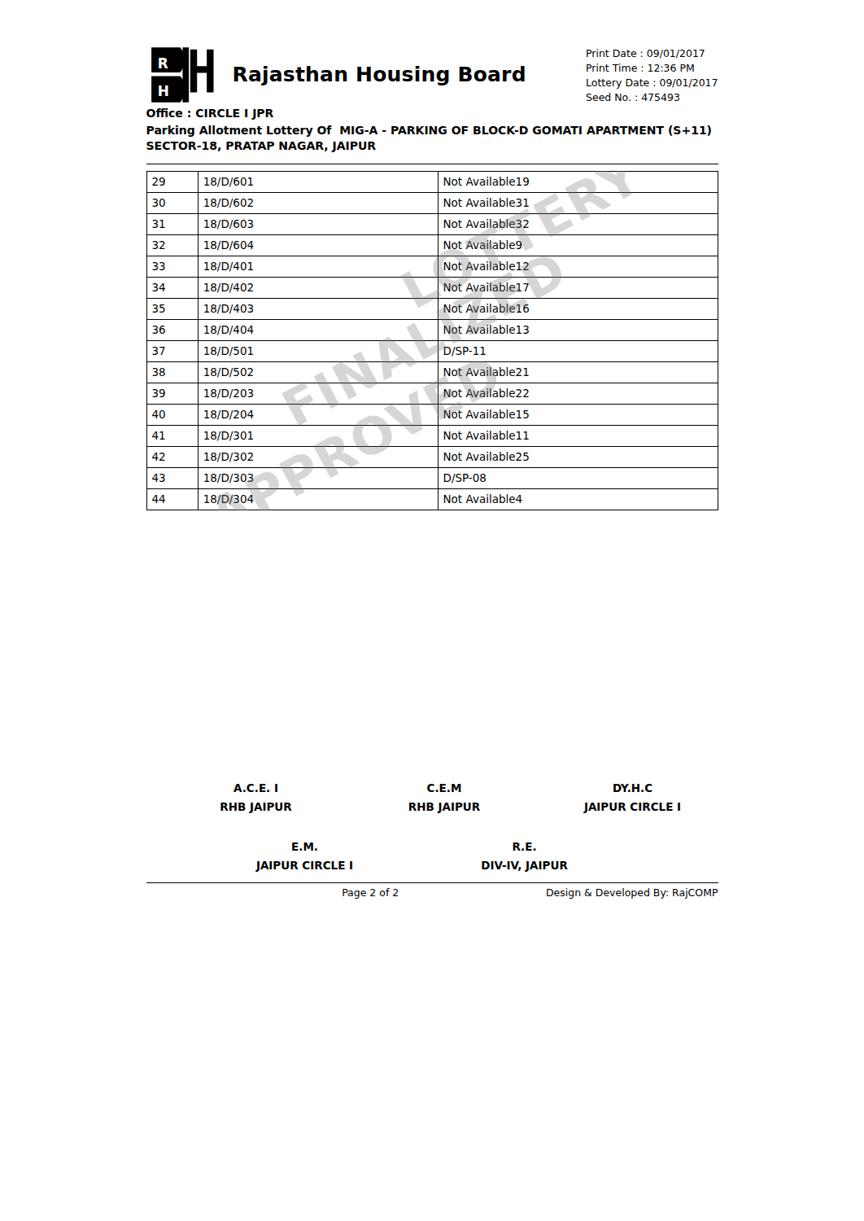R H
Rajasthan Housing Board
Print Date : 09/01/2017
Print Time : 12:36 PM
Lottery Date : 09/01/2017
Seed No. : 475493
Office : CIRCLE I JPR
Parking Allotment Lottery Of MIG-A - PARKING OF BLOCK-D GOMATI APARTMENT (S+11)
SECTOR-18, PRATAP NAGAR, JAIPUR
LOTTERY FINALIZED APPROVED
| 29 | 18/D/601 | Not Available19 |
| 30 | 18/D/602 | Not Available31 |
| 31 | 18/D/603 | Not Available32 |
| 32 | 18/D/604 | Not Available9 |
| 33 | 18/D/401 | Not Available12 |
| 34 | 18/D/402 | Not Available17 |
| 35 | 18/D/403 | Not Available16 |
| 36 | 18/D/404 | Not Available13 |
| 37 | 18/D/501 | D/SP-11 |
| 38 | 18/D/502 | Not Available21 |
| 39 | 18/D/203 | Not Available22 |
| 40 | 18/D/204 | Not Available15 |
| 41 | 18/D/301 | Not Available11 |
| 42 | 18/D/302 | Not Available25 |
| 43 | 18/D/303 | D/SP-08 |
| 44 | 18/D/304 | Not Available4 |
A.C.E. I
RHB JAIPUR
C.E.M
RHB JAIPUR
DY.H.C
JAIPUR CIRCLE I
E.M.
JAIPUR CIRCLE I
R.E.
DIV-IV, JAIPUR
Page 2 of 2
Design & Developed By: RajCOMP